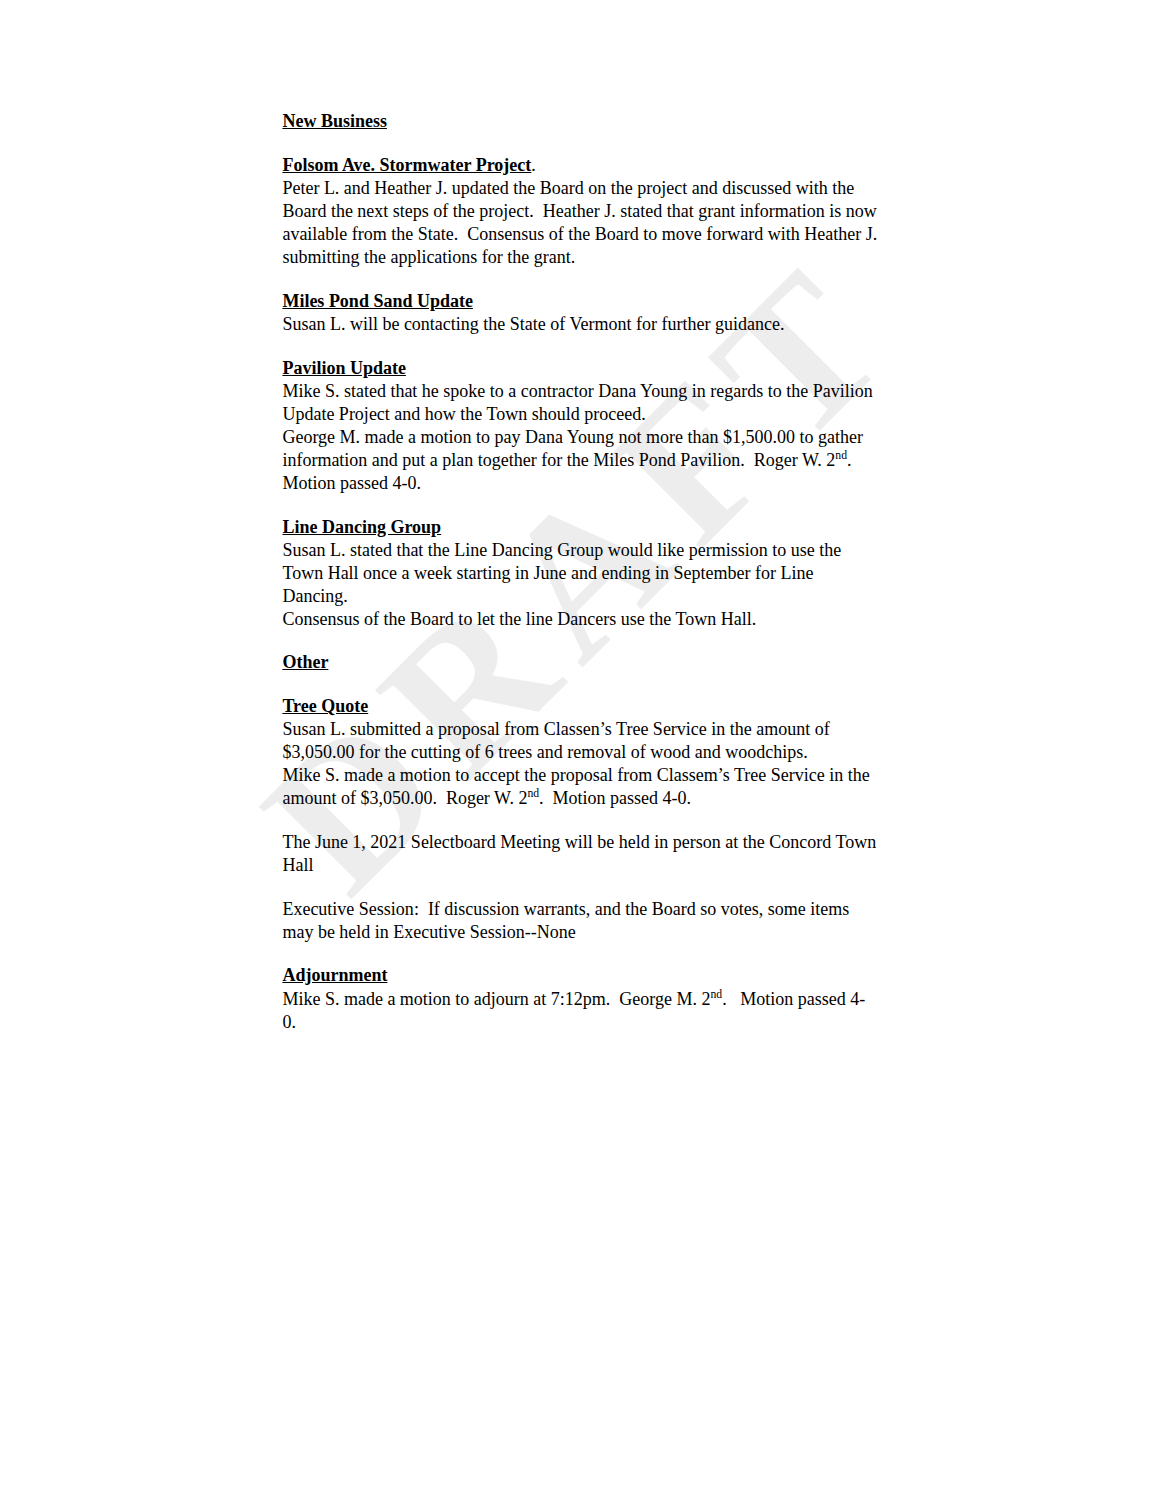DRAFT
New Business
Folsom Ave. Stormwater Project.
Peter L. and Heather J. updated the Board on the project and discussed with the Board the next steps of the project. Heather J. stated that grant information is now available from the State. Consensus of the Board to move forward with Heather J. submitting the applications for the grant.
Miles Pond Sand Update
Susan L. will be contacting the State of Vermont for further guidance.
Pavilion Update
Mike S. stated that he spoke to a contractor Dana Young in regards to the Pavilion Update Project and how the Town should proceed.
George M. made a motion to pay Dana Young not more than $1,500.00 to gather information and put a plan together for the Miles Pond Pavilion. Roger W. 2nd. Motion passed 4-0.
Line Dancing Group
Susan L. stated that the Line Dancing Group would like permission to use the Town Hall once a week starting in June and ending in September for Line Dancing.
Consensus of the Board to let the line Dancers use the Town Hall.
Other
Tree Quote
Susan L. submitted a proposal from Classen’s Tree Service in the amount of $3,050.00 for the cutting of 6 trees and removal of wood and woodchips.
Mike S. made a motion to accept the proposal from Classem’s Tree Service in the amount of $3,050.00. Roger W. 2nd. Motion passed 4-0.
The June 1, 2021 Selectboard Meeting will be held in person at the Concord Town Hall
Executive Session: If discussion warrants, and the Board so votes, some items may be held in Executive Session--None
Adjournment
Mike S. made a motion to adjourn at 7:12pm. George M. 2nd. Motion passed 4-0.